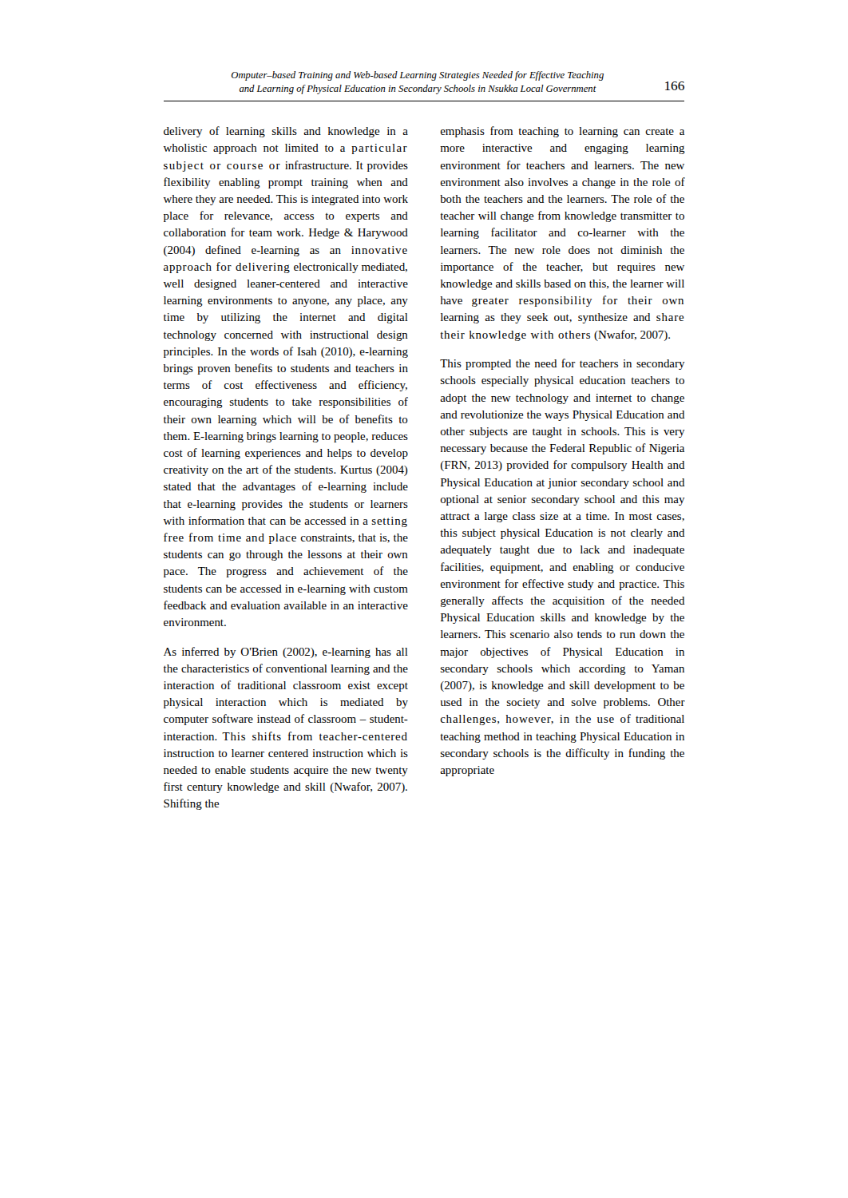Omputer–based Training and Web-based Learning Strategies Needed for Effective Teaching
and Learning of Physical Education in Secondary Schools in Nsukka Local Government
166
delivery of learning skills and knowledge in a wholistic approach not limited to a particular subject or course or infrastructure. It provides flexibility enabling prompt training when and where they are needed. This is integrated into work place for relevance, access to experts and collaboration for team work. Hedge & Harywood (2004) defined e-learning as an innovative approach for delivering electronically mediated, well designed leaner-centered and interactive learning environments to anyone, any place, any time by utilizing the internet and digital technology concerned with instructional design principles. In the words of Isah (2010), e-learning brings proven benefits to students and teachers in terms of cost effectiveness and efficiency, encouraging students to take responsibilities of their own learning which will be of benefits to them. E-learning brings learning to people, reduces cost of learning experiences and helps to develop creativity on the art of the students. Kurtus (2004) stated that the advantages of e-learning include that e-learning provides the students or learners with information that can be accessed in a setting free from time and place constraints, that is, the students can go through the lessons at their own pace. The progress and achievement of the students can be accessed in e-learning with custom feedback and evaluation available in an interactive environment.
As inferred by O'Brien (2002), e-learning has all the characteristics of conventional learning and the interaction of traditional classroom exist except physical interaction which is mediated by computer software instead of classroom – student- interaction. This shifts from teacher-centered instruction to learner centered instruction which is needed to enable students acquire the new twenty first century knowledge and skill (Nwafor, 2007). Shifting the
emphasis from teaching to learning can create a more interactive and engaging learning environment for teachers and learners. The new environment also involves a change in the role of both the teachers and the learners. The role of the teacher will change from knowledge transmitter to learning facilitator and co-learner with the learners. The new role does not diminish the importance of the teacher, but requires new knowledge and skills based on this, the learner will have greater responsibility for their own learning as they seek out, synthesize and share their knowledge with others (Nwafor, 2007).
This prompted the need for teachers in secondary schools especially physical education teachers to adopt the new technology and internet to change and revolutionize the ways Physical Education and other subjects are taught in schools. This is very necessary because the Federal Republic of Nigeria (FRN, 2013) provided for compulsory Health and Physical Education at junior secondary school and optional at senior secondary school and this may attract a large class size at a time. In most cases, this subject physical Education is not clearly and adequately taught due to lack and inadequate facilities, equipment, and enabling or conducive environment for effective study and practice. This generally affects the acquisition of the needed Physical Education skills and knowledge by the learners. This scenario also tends to run down the major objectives of Physical Education in secondary schools which according to Yaman (2007), is knowledge and skill development to be used in the society and solve problems. Other challenges, however, in the use of traditional teaching method in teaching Physical Education in secondary schools is the difficulty in funding the appropriate